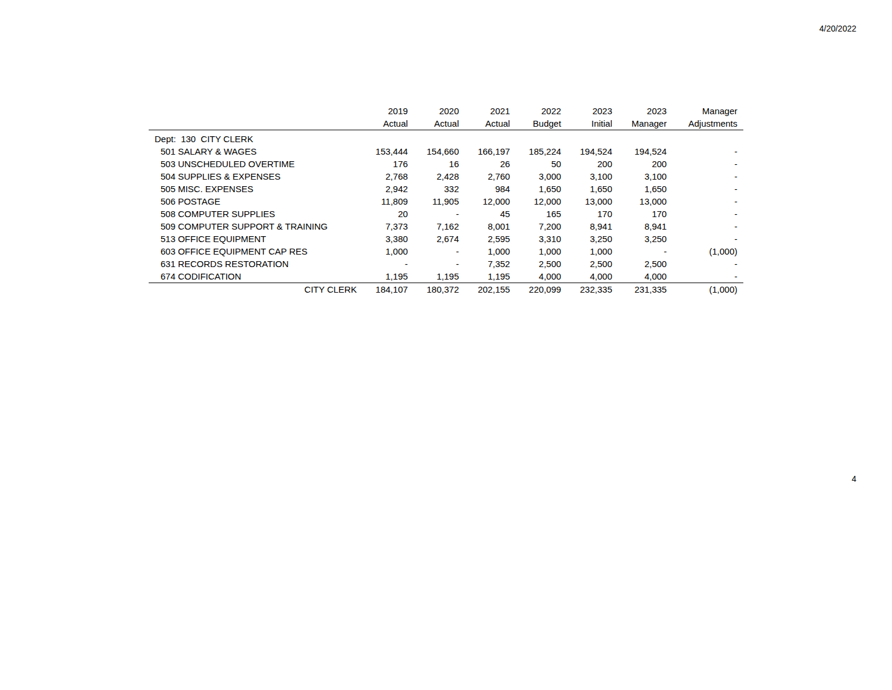4/20/2022
| | 2019 | 2020 | 2021 | 2022 | 2023 | 2023 | Manager |
| --- | --- | --- | --- | --- | --- | --- | --- |
| | Actual | Actual | Actual | Budget | Initial | Manager | Adjustments |
| Dept: 130 CITY CLERK | | | | | | | |
| 501 SALARY & WAGES | 153,444 | 154,660 | 166,197 | 185,224 | 194,524 | 194,524 | - |
| 503 UNSCHEDULED OVERTIME | 176 | 16 | 26 | 50 | 200 | 200 | - |
| 504 SUPPLIES & EXPENSES | 2,768 | 2,428 | 2,760 | 3,000 | 3,100 | 3,100 | - |
| 505 MISC. EXPENSES | 2,942 | 332 | 984 | 1,650 | 1,650 | 1,650 | - |
| 506 POSTAGE | 11,809 | 11,905 | 12,000 | 12,000 | 13,000 | 13,000 | - |
| 508 COMPUTER SUPPLIES | 20 | - | 45 | 165 | 170 | 170 | - |
| 509 COMPUTER SUPPORT & TRAINING | 7,373 | 7,162 | 8,001 | 7,200 | 8,941 | 8,941 | - |
| 513 OFFICE EQUIPMENT | 3,380 | 2,674 | 2,595 | 3,310 | 3,250 | 3,250 | - |
| 603 OFFICE EQUIPMENT CAP RES | 1,000 | - | 1,000 | 1,000 | 1,000 | - | (1,000) |
| 631 RECORDS RESTORATION | - | - | 7,352 | 2,500 | 2,500 | 2,500 | - |
| 674 CODIFICATION | 1,195 | 1,195 | 1,195 | 4,000 | 4,000 | 4,000 | - |
| CITY CLERK | 184,107 | 180,372 | 202,155 | 220,099 | 232,335 | 231,335 | (1,000) |
4